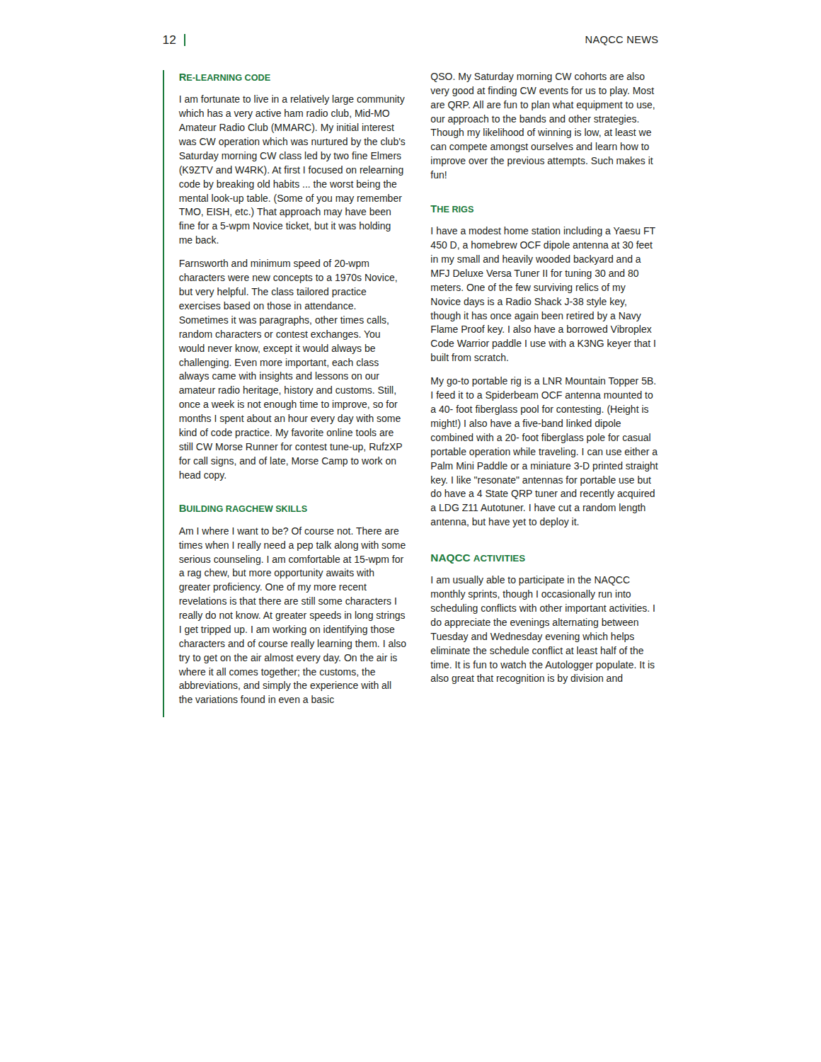12
NAQCC NEWS
RE-LEARNING CODE
I am fortunate to live in a relatively large community which has a very active ham radio club, Mid-MO Amateur Radio Club (MMARC). My initial interest was CW operation which was nurtured by the club's Saturday morning CW class led by two fine Elmers (K9ZTV and W4RK). At first I focused on relearning code by breaking old habits ... the worst being the mental look-up table. (Some of you may remember TMO, EISH, etc.) That approach may have been fine for a 5-wpm Novice ticket, but it was holding me back.
Farnsworth and minimum speed of 20-wpm characters were new concepts to a 1970s Novice, but very helpful. The class tailored practice exercises based on those in attendance. Sometimes it was paragraphs, other times calls, random characters or contest exchanges. You would never know, except it would always be challenging. Even more important, each class always came with insights and lessons on our amateur radio heritage, history and customs. Still, once a week is not enough time to improve, so for months I spent about an hour every day with some kind of code practice. My favorite online tools are still CW Morse Runner for contest tune-up, RufzXP for call signs, and of late, Morse Camp to work on head copy.
BUILDING RAGCHEW SKILLS
Am I where I want to be? Of course not. There are times when I really need a pep talk along with some serious counseling. I am comfortable at 15-wpm for a rag chew, but more opportunity awaits with greater proficiency. One of my more recent revelations is that there are still some characters I really do not know. At greater speeds in long strings I get tripped up. I am working on identifying those characters and of course really learning them. I also try to get on the air almost every day. On the air is where it all comes together; the customs, the abbreviations, and simply the experience with all the variations found in even a basic
QSO. My Saturday morning CW cohorts are also very good at finding CW events for us to play. Most are QRP. All are fun to plan what equipment to use, our approach to the bands and other strategies. Though my likelihood of winning is low, at least we can compete amongst ourselves and learn how to improve over the previous attempts. Such makes it fun!
THE RIGS
I have a modest home station including a Yaesu FT 450 D, a homebrew OCF dipole antenna at 30 feet in my small and heavily wooded backyard and a MFJ Deluxe Versa Tuner II for tuning 30 and 80 meters. One of the few surviving relics of my Novice days is a Radio Shack J-38 style key, though it has once again been retired by a Navy Flame Proof key. I also have a borrowed Vibroplex Code Warrior paddle I use with a K3NG keyer that I built from scratch.
My go-to portable rig is a LNR Mountain Topper 5B. I feed it to a Spiderbeam OCF antenna mounted to a 40- foot fiberglass pool for contesting. (Height is might!) I also have a five-band linked dipole combined with a 20- foot fiberglass pole for casual portable operation while traveling. I can use either a Palm Mini Paddle or a miniature 3-D printed straight key. I like "resonate" antennas for portable use but do have a 4 State QRP tuner and recently acquired a LDG Z11 Autotuner. I have cut a random length antenna, but have yet to deploy it.
NAQCC ACTIVITIES
I am usually able to participate in the NAQCC monthly sprints, though I occasionally run into scheduling conflicts with other important activities. I do appreciate the evenings alternating between Tuesday and Wednesday evening which helps eliminate the schedule conflict at least half of the time. It is fun to watch the Autologger populate. It is also great that recognition is by division and